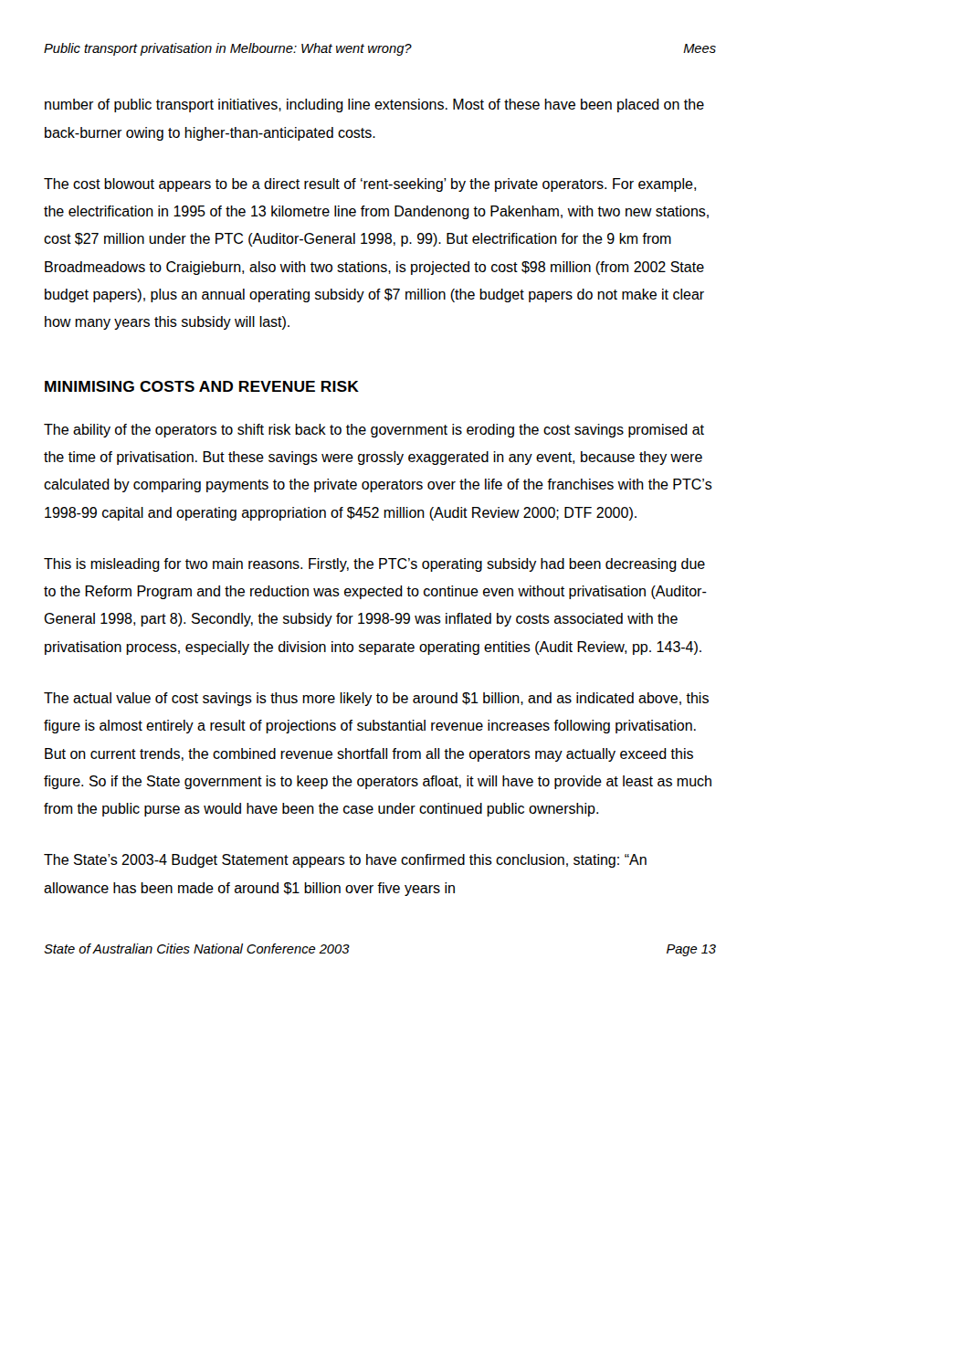Public transport privatisation in Melbourne: What went wrong? Mees
number of public transport initiatives, including line extensions. Most of these have been placed on the back-burner owing to higher-than-anticipated costs.
The cost blowout appears to be a direct result of ‘rent-seeking’ by the private operators. For example, the electrification in 1995 of the 13 kilometre line from Dandenong to Pakenham, with two new stations, cost $27 million under the PTC (Auditor-General 1998, p. 99). But electrification for the 9 km from Broadmeadows to Craigieburn, also with two stations, is projected to cost $98 million (from 2002 State budget papers), plus an annual operating subsidy of $7 million (the budget papers do not make it clear how many years this subsidy will last).
Minimising costs and revenue risk
The ability of the operators to shift risk back to the government is eroding the cost savings promised at the time of privatisation. But these savings were grossly exaggerated in any event, because they were calculated by comparing payments to the private operators over the life of the franchises with the PTC’s 1998-99 capital and operating appropriation of $452 million (Audit Review 2000; DTF 2000).
This is misleading for two main reasons. Firstly, the PTC’s operating subsidy had been decreasing due to the Reform Program and the reduction was expected to continue even without privatisation (Auditor-General 1998, part 8). Secondly, the subsidy for 1998-99 was inflated by costs associated with the privatisation process, especially the division into separate operating entities (Audit Review, pp. 143-4).
The actual value of cost savings is thus more likely to be around $1 billion, and as indicated above, this figure is almost entirely a result of projections of substantial revenue increases following privatisation. But on current trends, the combined revenue shortfall from all the operators may actually exceed this figure. So if the State government is to keep the operators afloat, it will have to provide at least as much from the public purse as would have been the case under continued public ownership.
The State’s 2003-4 Budget Statement appears to have confirmed this conclusion, stating: “An allowance has been made of around $1 billion over five years in
State of Australian Cities National Conference 2003 Page 13